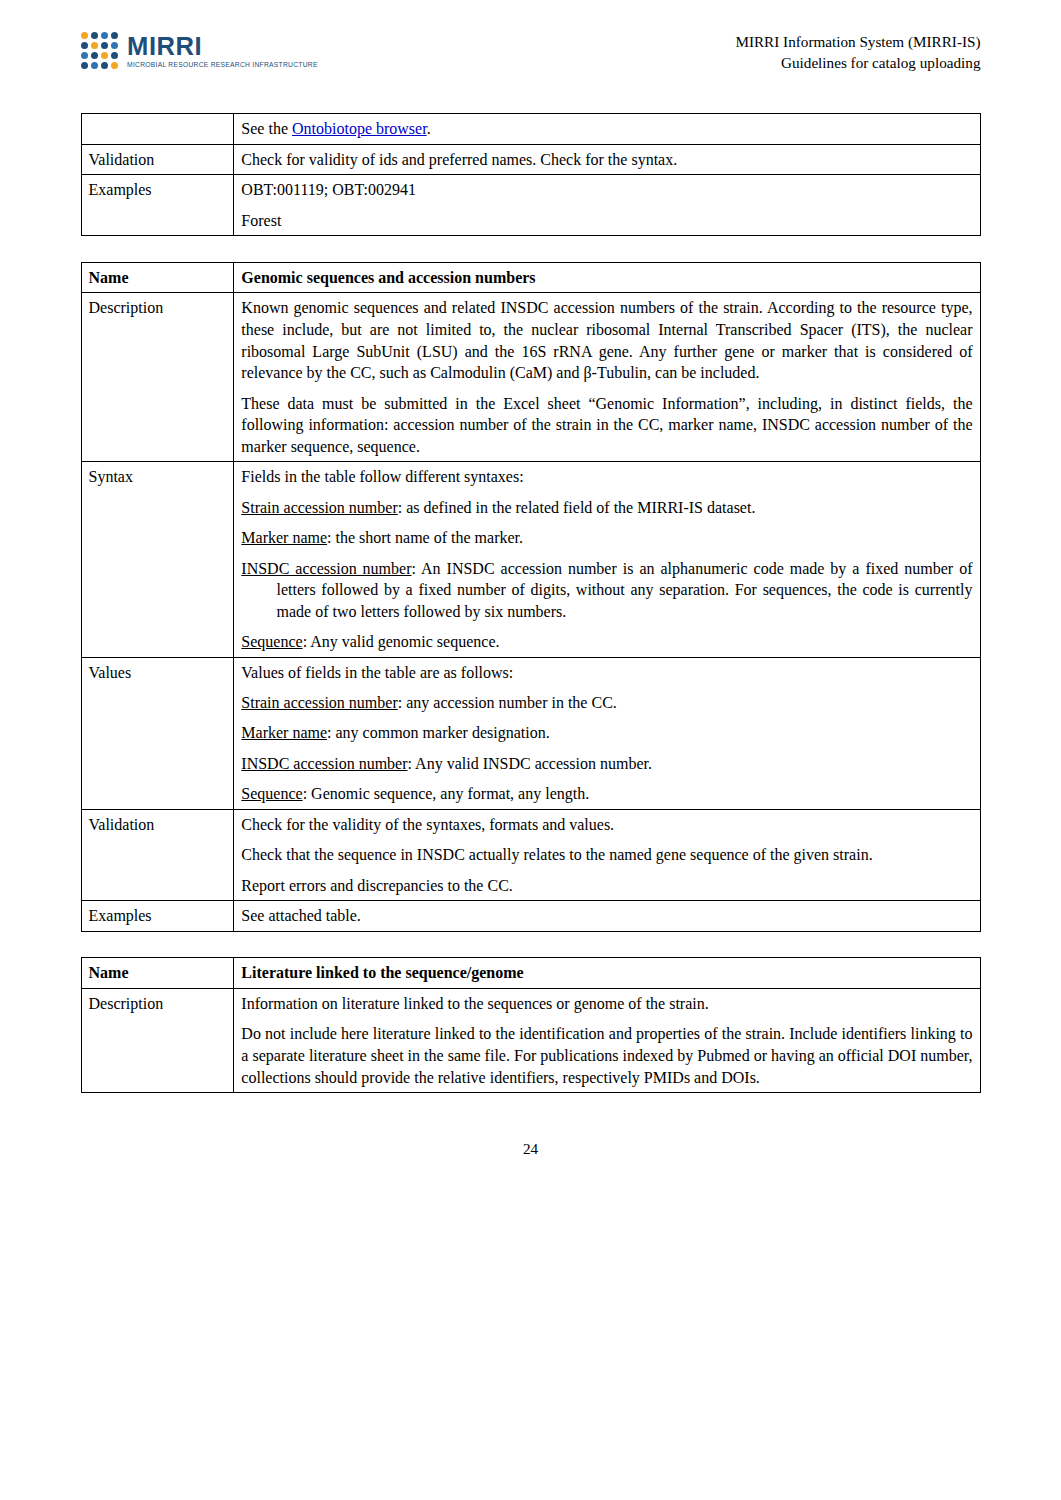MIRRI Microbial Resource Research Infrastructure
MIRRI Information System (MIRRI-IS)
Guidelines for catalog uploading
| | See the Ontobiotope browser . |
| Validation | Check for validity of ids and preferred names. Check for the syntax. |
| Examples | OBT:001119; OBT:002941 Forest |
| Name | Genomic sequences and accession numbers |
| --- | --- |
| Description | Known genomic sequences and related INSDC accession numbers of the strain. According to the resource type, these include, but are not limited to, the nuclear ribosomal Internal Transcribed Spacer (ITS), the nuclear ribosomal Large SubUnit (LSU) and the 16S rRNA gene. Any further gene or marker that is considered of relevance by the CC, such as Calmodulin (CaM) and β-Tubulin, can be included. These data must be submitted in the Excel sheet “Genomic Information”, including, in distinct fields, the following information: accession number of the strain in the CC, marker name, INSDC accession number of the marker sequence, sequence. |
| Syntax | Fields in the table follow different syntaxes: Strain accession number : as defined in the related field of the MIRRI-IS dataset. Marker name : the short name of the marker. INSDC accession number : An INSDC accession number is an alphanumeric code made by a fixed number of letters followed by a fixed number of digits, without any separation. For sequences, the code is currently made of two letters followed by six numbers. Sequence : Any valid genomic sequence. |
| Values | Values of fields in the table are as follows: Strain accession number : any accession number in the CC. Marker name : any common marker designation. INSDC accession number : Any valid INSDC accession number. Sequence : Genomic sequence, any format, any length. |
| Validation | Check for the validity of the syntaxes, formats and values. Check that the sequence in INSDC actually relates to the named gene sequence of the given strain. Report errors and discrepancies to the CC. |
| Examples | See attached table. |
| Name | Literature linked to the sequence/genome |
| --- | --- |
| Description | Information on literature linked to the sequences or genome of the strain. Do not include here literature linked to the identification and properties of the strain. Include identifiers linking to a separate literature sheet in the same file. For publications indexed by Pubmed or having an official DOI number, collections should provide the relative identifiers, respectively PMIDs and DOIs. |
24